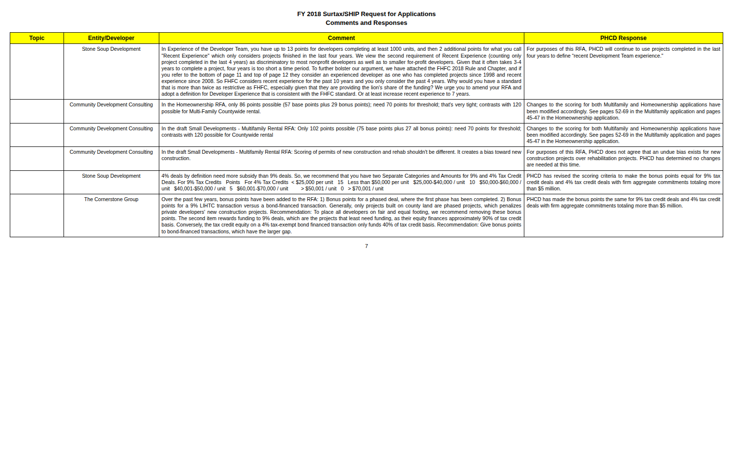FY 2018 Surtax/SHIP Request for Applications
Comments and Responses
| Topic | Entity/Developer | Comment | PHCD Response |
| --- | --- | --- | --- |
| | Stone Soup Development | In Experience of the Developer Team, you have up to 13 points for developers completing at least 1000 units, and then 2 additional points for what you call "Recent Experience" which only considers projects finished in the last four years. We view the second requirement of Recent Experience (counting only project completed in the last 4 years) as discriminatory to most nonprofit developers as well as to smaller for-profit developers. Given that it often takes 3-4 years to complete a project, four years is too short a time period. To further bolster our argument, we have attached the FHFC 2018 Rule and Chapter, and if you refer to the bottom of page 11 and top of page 12 they consider an experienced developer as one who has completed projects since 1998 and recent experience since 2008. So FHFC considers recent experience for the past 10 years and you only consider the past 4 years. Why would you have a standard that is more than twice as restrictive as FHFC, especially given that they are providing the lion's share of the funding? We urge you to amend your RFA and adopt a definition for Developer Experience that is consistent with the FHFC standard. Or at least increase recent experience to 7 years. | For purposes of this RFA, PHCD will continue to use projects completed in the last four years to define “recent Development Team experience." |
| | Community Development Consulting | In the Homeownership RFA, only 86 points possible (57 base points plus 29 bonus points); need 70 points for threshold; that's very tight; contrasts with 120 possible for Multi-Family Countywide rental. | Changes to the scoring for both Multifamily and Homeownership applications have been modified accordingly. See pages 52-69 in the Multifamily application and pages 45-47 in the Homeownership application. |
| | Community Development Consulting | In the draft Small Developments - Multifamily Rental RFA: Only 102 points possible (75 base points plus 27 all bonus points): need 70 points for threshold; contrasts with 120 possible for Countywide rental | Changes to the scoring for both Multifamily and Homeownership applications have been modified accordingly. See pages 52-69 in the Multifamily application and pages 45-47 in the Homeownership application. |
| | Community Development Consulting | In the draft Small Developments - Multifamily Rental RFA: Scoring of permits of new construction and rehab shouldn't be different. It creates a bias toward new construction. | For purposes of this RFA, PHCD does not agree that an undue bias exists for new construction projects over rehabilitation projects. PHCD has determined no changes are needed at this time. |
| | Stone Soup Development | 4% deals by definition need more subsidy than 9% deals. So, we recommend that you have two Separate Categories and Amounts for 9% and 4% Tax Credit Deals. For 9% Tax Credits Points For 4% Tax Credits < $25,000 per unit 15 Less than $50,000 per unit $25,000-$40,000 / unit 10 $50,000-$60,000 / unit $40,001-$50,000 / unit 5 $60,001-$70,000 / unit > $50,001 / unit 0 > $70,001 / unit | PHCD has revised the scoring criteria to make the bonus points equal for 9% tax credit deals and 4% tax credit deals with firm aggregate commitments totaling more than $5 million. |
| | The Cornerstone Group | Over the past few years, bonus points have been added to the RFA: 1) Bonus points for a phased deal, where the first phase has been completed. 2) Bonus points for a 9% LIHTC transaction versus a bond-financed transaction. Generally, only projects built on county land are phased projects, which penalizes private developers' new construction projects. Recommendation: To place all developers on fair and equal footing, we recommend removing these bonus points. The second item rewards funding to 9% deals, which are the projects that least need funding, as their equity finances approximately 90% of tax credit basis. Conversely, the tax credit equity on a 4% tax-exempt bond financed transaction only funds 40% of tax credit basis. Recommendation: Give bonus points to bond-financed transactions, which have the larger gap. | PHCD has made the bonus points the same for 9% tax credit deals and 4% tax credit deals with firm aggregate commitments totaling more than $5 million. |
7